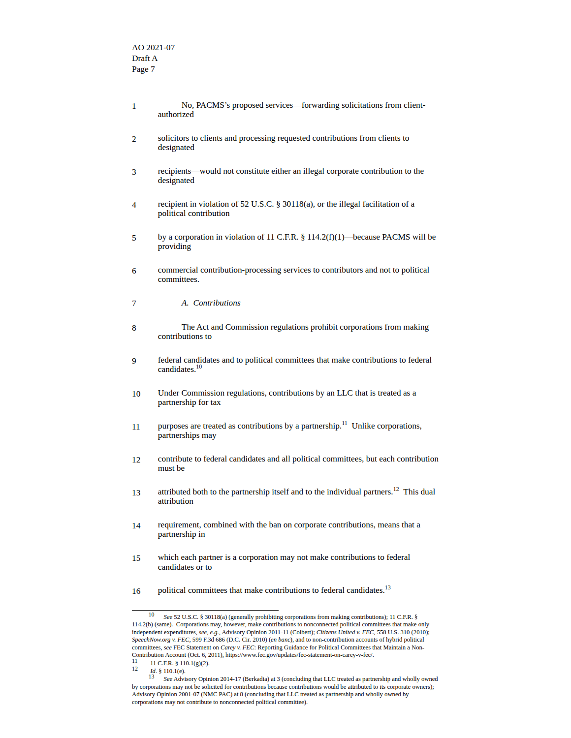AO 2021-07
Draft A
Page 7
1
No, PACMS’s proposed services—forwarding solicitations from client-authorized
2
solicitors to clients and processing requested contributions from clients to designated
3
recipients—would not constitute either an illegal corporate contribution to the designated
4
recipient in violation of 52 U.S.C. § 30118(a), or the illegal facilitation of a political contribution
5
by a corporation in violation of 11 C.F.R. § 114.2(f)(1)—because PACMS will be providing
6
commercial contribution-processing services to contributors and not to political committees.
7
A. Contributions
8
The Act and Commission regulations prohibit corporations from making contributions to
9
federal candidates and to political committees that make contributions to federal candidates.10
10
Under Commission regulations, contributions by an LLC that is treated as a partnership for tax
11
purposes are treated as contributions by a partnership.11 Unlike corporations, partnerships may
12
contribute to federal candidates and all political committees, but each contribution must be
13
attributed both to the partnership itself and to the individual partners.12 This dual attribution
14
requirement, combined with the ban on corporate contributions, means that a partnership in
15
which each partner is a corporation may not make contributions to federal candidates or to
16
political committees that make contributions to federal candidates.13
10 See 52 U.S.C. § 30118(a) (generally prohibiting corporations from making contributions); 11 C.F.R. § 114.2(b) (same). Corporations may, however, make contributions to nonconnected political committees that make only independent expenditures, see, e.g., Advisory Opinion 2011-11 (Colbert); Citizens United v. FEC, 558 U.S. 310 (2010); SpeechNow.org v. FEC, 599 F.3d 686 (D.C. Cir. 2010) (en banc), and to non-contribution accounts of hybrid political committees, see FEC Statement on Carey v. FEC: Reporting Guidance for Political Committees that Maintain a Non-Contribution Account (Oct. 6, 2011), https://www.fec.gov/updates/fec-statement-on-carey-v-fec/.
11 11 C.F.R. § 110.1(g)(2).
12 Id. § 110.1(e).
13 See Advisory Opinion 2014-17 (Berkadia) at 3 (concluding that LLC treated as partnership and wholly owned by corporations may not be solicited for contributions because contributions would be attributed to its corporate owners); Advisory Opinion 2001-07 (NMC PAC) at 8 (concluding that LLC treated as partnership and wholly owned by corporations may not contribute to nonconnected political committee).